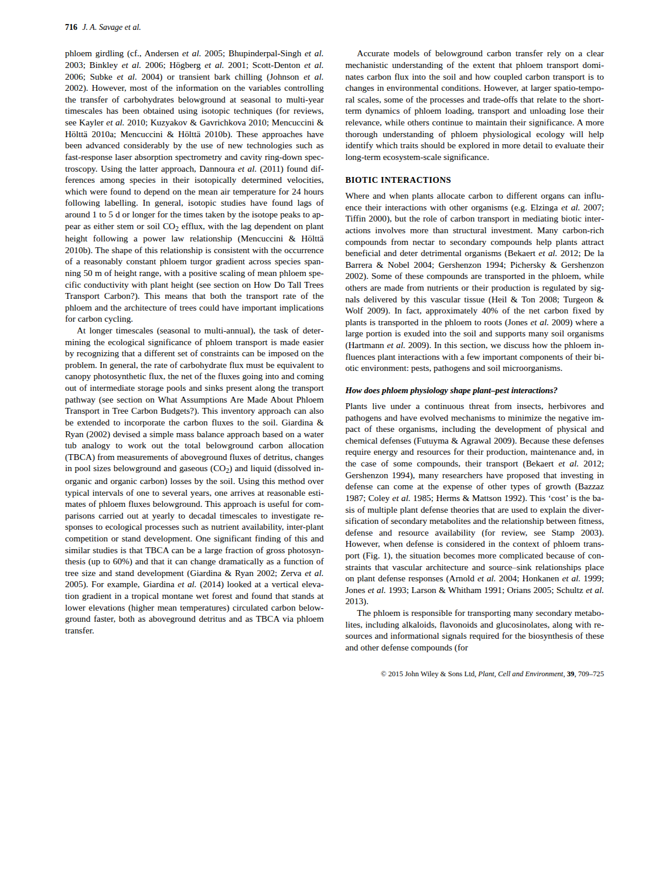716 J. A. Savage et al.
phloem girdling (cf., Andersen et al. 2005; Bhupinderpal-Singh et al. 2003; Binkley et al. 2006; Högberg et al. 2001; Scott-Denton et al. 2006; Subke et al. 2004) or transient bark chilling (Johnson et al. 2002). However, most of the information on the variables controlling the transfer of carbohydrates belowground at seasonal to multi-year timescales has been obtained using isotopic techniques (for reviews, see Kayler et al. 2010; Kuzyakov & Gavrichkova 2010; Mencuccini & Hölttä 2010a; Mencuccini & Hölttä 2010b). These approaches have been advanced considerably by the use of new technologies such as fast-response laser absorption spectrometry and cavity ring-down spectroscopy. Using the latter approach, Dannoura et al. (2011) found differences among species in their isotopically determined velocities, which were found to depend on the mean air temperature for 24 hours following labelling. In general, isotopic studies have found lags of around 1 to 5 d or longer for the times taken by the isotope peaks to appear as either stem or soil CO2 efflux, with the lag dependent on plant height following a power law relationship (Mencuccini & Hölttä 2010b). The shape of this relationship is consistent with the occurrence of a reasonably constant phloem turgor gradient across species spanning 50 m of height range, with a positive scaling of mean phloem specific conductivity with plant height (see section on How Do Tall Trees Transport Carbon?). This means that both the transport rate of the phloem and the architecture of trees could have important implications for carbon cycling.
At longer timescales (seasonal to multi-annual), the task of determining the ecological significance of phloem transport is made easier by recognizing that a different set of constraints can be imposed on the problem. In general, the rate of carbohydrate flux must be equivalent to canopy photosynthetic flux, the net of the fluxes going into and coming out of intermediate storage pools and sinks present along the transport pathway (see section on What Assumptions Are Made About Phloem Transport in Tree Carbon Budgets?). This inventory approach can also be extended to incorporate the carbon fluxes to the soil. Giardina & Ryan (2002) devised a simple mass balance approach based on a water tub analogy to work out the total belowground carbon allocation (TBCA) from measurements of aboveground fluxes of detritus, changes in pool sizes belowground and gaseous (CO2) and liquid (dissolved inorganic and organic carbon) losses by the soil. Using this method over typical intervals of one to several years, one arrives at reasonable estimates of phloem fluxes belowground. This approach is useful for comparisons carried out at yearly to decadal timescales to investigate responses to ecological processes such as nutrient availability, inter-plant competition or stand development. One significant finding of this and similar studies is that TBCA can be a large fraction of gross photosynthesis (up to 60%) and that it can change dramatically as a function of tree size and stand development (Giardina & Ryan 2002; Zerva et al. 2005). For example, Giardina et al. (2014) looked at a vertical elevation gradient in a tropical montane wet forest and found that stands at lower elevations (higher mean temperatures) circulated carbon belowground faster, both as aboveground detritus and as TBCA via phloem transfer.
Accurate models of belowground carbon transfer rely on a clear mechanistic understanding of the extent that phloem transport dominates carbon flux into the soil and how coupled carbon transport is to changes in environmental conditions. However, at larger spatio-temporal scales, some of the processes and trade-offs that relate to the short-term dynamics of phloem loading, transport and unloading lose their relevance, while others continue to maintain their significance. A more thorough understanding of phloem physiological ecology will help identify which traits should be explored in more detail to evaluate their long-term ecosystem-scale significance.
Biotic interactions
Where and when plants allocate carbon to different organs can influence their interactions with other organisms (e.g. Elzinga et al. 2007; Tiffin 2000), but the role of carbon transport in mediating biotic interactions involves more than structural investment. Many carbon-rich compounds from nectar to secondary compounds help plants attract beneficial and deter detrimental organisms (Bekaert et al. 2012; De la Barrera & Nobel 2004; Gershenzon 1994; Pichersky & Gershenzon 2002). Some of these compounds are transported in the phloem, while others are made from nutrients or their production is regulated by signals delivered by this vascular tissue (Heil & Ton 2008; Turgeon & Wolf 2009). In fact, approximately 40% of the net carbon fixed by plants is transported in the phloem to roots (Jones et al. 2009) where a large portion is exuded into the soil and supports many soil organisms (Hartmann et al. 2009). In this section, we discuss how the phloem influences plant interactions with a few important components of their biotic environment: pests, pathogens and soil microorganisms.
How does phloem physiology shape plant–pest interactions?
Plants live under a continuous threat from insects, herbivores and pathogens and have evolved mechanisms to minimize the negative impact of these organisms, including the development of physical and chemical defenses (Futuyma & Agrawal 2009). Because these defenses require energy and resources for their production, maintenance and, in the case of some compounds, their transport (Bekaert et al. 2012; Gershenzon 1994), many researchers have proposed that investing in defense can come at the expense of other types of growth (Bazzaz 1987; Coley et al. 1985; Herms & Mattson 1992). This ‘cost’ is the basis of multiple plant defense theories that are used to explain the diversification of secondary metabolites and the relationship between fitness, defense and resource availability (for review, see Stamp 2003). However, when defense is considered in the context of phloem transport (Fig. 1), the situation becomes more complicated because of constraints that vascular architecture and source–sink relationships place on plant defense responses (Arnold et al. 2004; Honkanen et al. 1999; Jones et al. 1993; Larson & Whitham 1991; Orians 2005; Schultz et al. 2013).
The phloem is responsible for transporting many secondary metabolites, including alkaloids, flavonoids and glucosinolates, along with resources and informational signals required for the biosynthesis of these and other defense compounds (for
© 2015 John Wiley & Sons Ltd, Plant, Cell and Environment, 39, 709–725